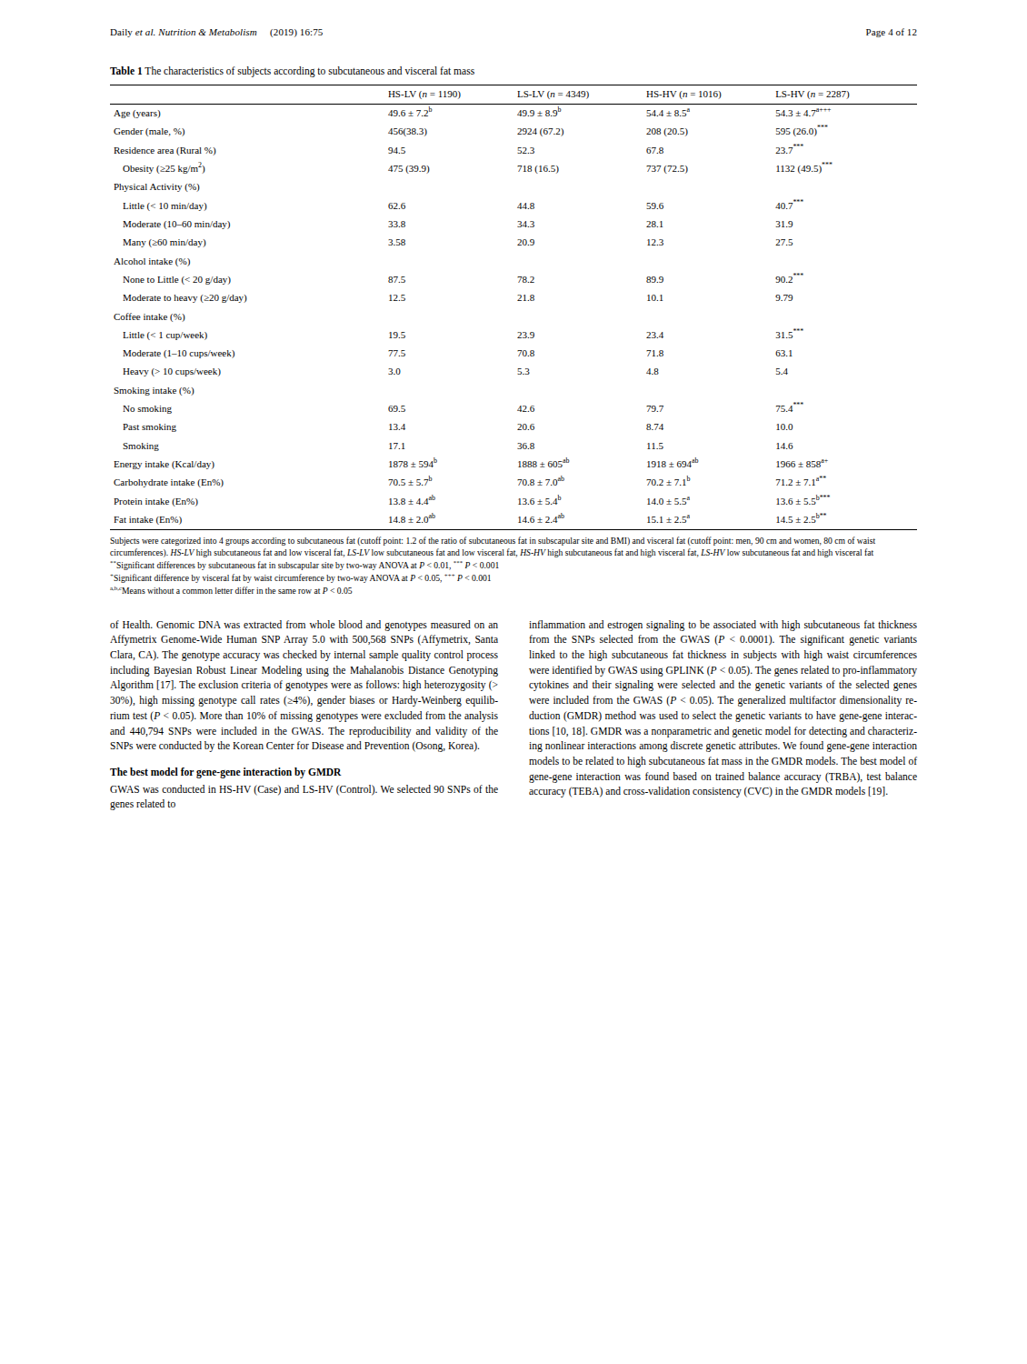Daily et al. Nutrition & Metabolism (2019) 16:75
Page 4 of 12
Table 1 The characteristics of subjects according to subcutaneous and visceral fat mass
| | HS-LV ( n = 1190) | LS-LV ( n = 4349) | HS-HV ( n = 1016) | LS-HV ( n = 2287) |
| --- | --- | --- | --- | --- |
| Age (years) | 49.6 ± 7.2 b | 49.9 ± 8.9 b | 54.4 ± 8.5 a | 54.3 ± 4.7 a+++ |
| Gender (male, %) | 456(38.3) | 2924 (67.2) | 208 (20.5) | 595 (26.0) *** |
| Residence area (Rural %) | 94.5 | 52.3 | 67.8 | 23.7 *** |
| Obesity (≥25 kg/m 2 ) | 475 (39.9) | 718 (16.5) | 737 (72.5) | 1132 (49.5) *** |
| Physical Activity (%) | | | | |
| Little (< 10 min/day) | 62.6 | 44.8 | 59.6 | 40.7 *** |
| Moderate (10–60 min/day) | 33.8 | 34.3 | 28.1 | 31.9 |
| Many (≥60 min/day) | 3.58 | 20.9 | 12.3 | 27.5 |
| Alcohol intake (%) | | | | |
| None to Little (< 20 g/day) | 87.5 | 78.2 | 89.9 | 90.2 *** |
| Moderate to heavy (≥20 g/day) | 12.5 | 21.8 | 10.1 | 9.79 |
| Coffee intake (%) | | | | |
| Little (< 1 cup/week) | 19.5 | 23.9 | 23.4 | 31.5 *** |
| Moderate (1–10 cups/week) | 77.5 | 70.8 | 71.8 | 63.1 |
| Heavy (> 10 cups/week) | 3.0 | 5.3 | 4.8 | 5.4 |
| Smoking intake (%) | | | | |
| No smoking | 69.5 | 42.6 | 79.7 | 75.4 *** |
| Past smoking | 13.4 | 20.6 | 8.74 | 10.0 |
| Smoking | 17.1 | 36.8 | 11.5 | 14.6 |
| Energy intake (Kcal/day) | 1878 ± 594 b | 1888 ± 605 ab | 1918 ± 694 ab | 1966 ± 858 a+ |
| Carbohydrate intake (En%) | 70.5 ± 5.7 b | 70.8 ± 7.0 ab | 70.2 ± 7.1 b | 71.2 ± 7.1 a** |
| Protein intake (En%) | 13.8 ± 4.4 ab | 13.6 ± 5.4 b | 14.0 ± 5.5 a | 13.6 ± 5.5 b*** |
| Fat intake (En%) | 14.8 ± 2.0 ab | 14.6 ± 2.4 ab | 15.1 ± 2.5 a | 14.5 ± 2.5 b** |
Subjects were categorized into 4 groups according to subcutaneous fat (cutoff point: 1.2 of the ratio of subcutaneous fat in subscapular site and BMI) and visceral fat (cutoff point: men, 90 cm and women, 80 cm of waist circumferences). HS-LV high subcutaneous fat and low visceral fat, LS-LV low subcutaneous fat and low visceral fat, HS-HV high subcutaneous fat and high visceral fat, LS-HV low subcutaneous fat and high visceral fat
**Significant differences by subcutaneous fat in subscapular site by two-way ANOVA at P < 0.01, *** P < 0.001
+Significant difference by visceral fat by waist circumference by two-way ANOVA at P < 0.05, +++ P < 0.001
a,b,cMeans without a common letter differ in the same row at P < 0.05
of Health. Genomic DNA was extracted from whole blood and genotypes measured on an Affymetrix Genome-Wide Human SNP Array 5.0 with 500,568 SNPs (Affymetrix, Santa Clara, CA). The genotype accuracy was checked by internal sample quality control process including Bayesian Robust Linear Modeling using the Mahalanobis Distance Genotyping Algorithm [17]. The exclusion criteria of genotypes were as follows: high heterozygosity (> 30%), high missing genotype call rates (≥4%), gender biases or Hardy-Weinberg equilibrium test (P < 0.05). More than 10% of missing genotypes were excluded from the analysis and 440,794 SNPs were included in the GWAS. The reproducibility and validity of the SNPs were conducted by the Korean Center for Disease and Prevention (Osong, Korea).
The best model for gene-gene interaction by GMDR
GWAS was conducted in HS-HV (Case) and LS-HV (Control). We selected 90 SNPs of the genes related to
inflammation and estrogen signaling to be associated with high subcutaneous fat thickness from the SNPs selected from the GWAS (P < 0.0001). The significant genetic variants linked to the high subcutaneous fat thickness in subjects with high waist circumferences were identified by GWAS using GPLINK (P < 0.05). The genes related to pro-inflammatory cytokines and their signaling were selected and the genetic variants of the selected genes were included from the GWAS (P < 0.05). The generalized multifactor dimensionality reduction (GMDR) method was used to select the genetic variants to have gene-gene interactions [10, 18]. GMDR was a nonparametric and genetic model for detecting and characterizing nonlinear interactions among discrete genetic attributes. We found gene-gene interaction models to be related to high subcutaneous fat mass in the GMDR models. The best model of gene-gene interaction was found based on trained balance accuracy (TRBA), test balance accuracy (TEBA) and cross-validation consistency (CVC) in the GMDR models [19].